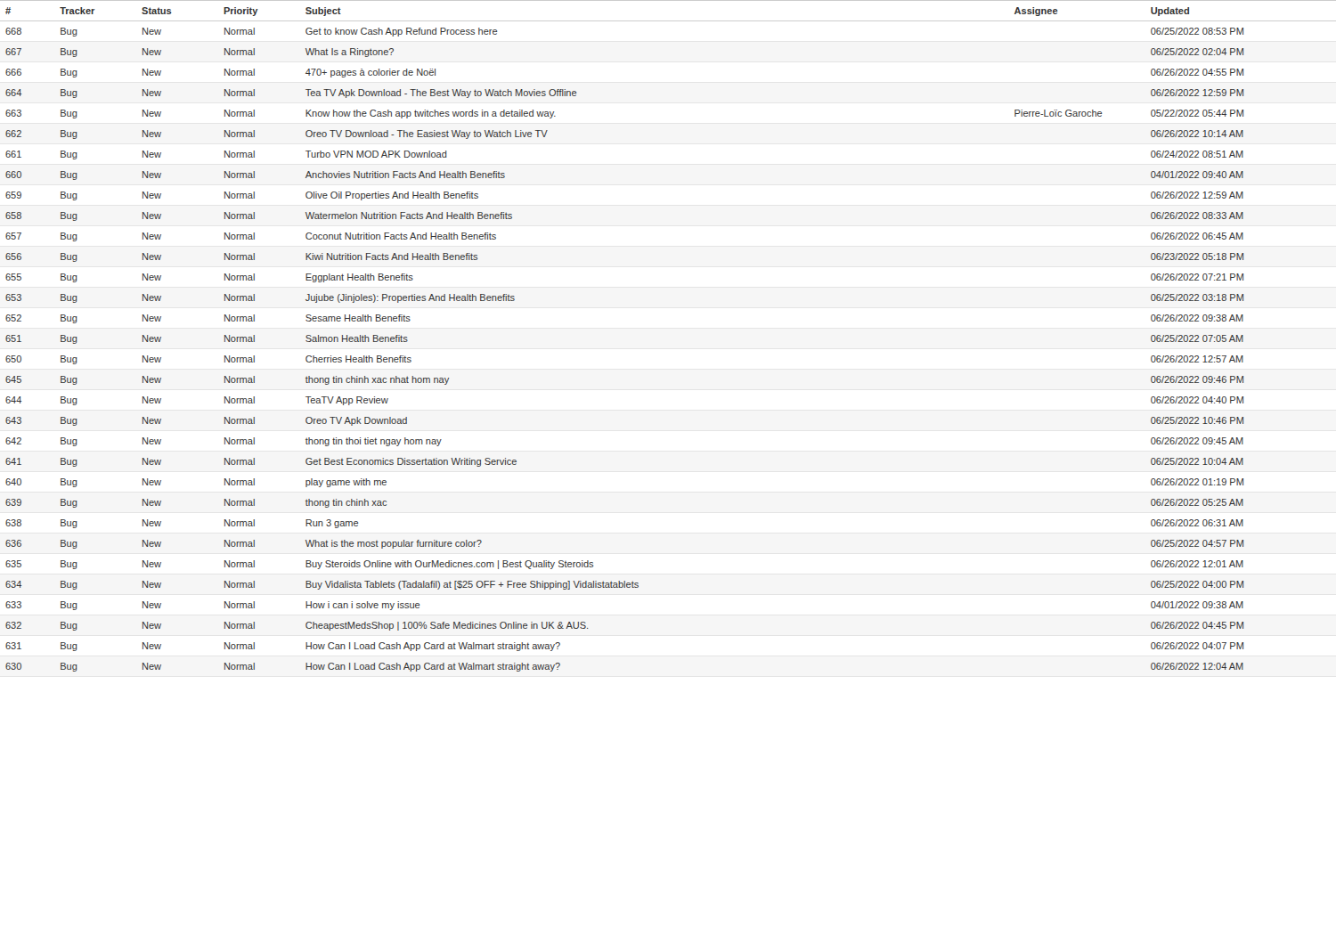| # | Tracker | Status | Priority | Subject | Assignee | Updated |
| --- | --- | --- | --- | --- | --- | --- |
| 668 | Bug | New | Normal | Get to know Cash App Refund Process here | | 06/25/2022 08:53 PM |
| 667 | Bug | New | Normal | What Is a Ringtone? | | 06/25/2022 02:04 PM |
| 666 | Bug | New | Normal | 470+ pages à colorier de Noël | | 06/26/2022 04:55 PM |
| 664 | Bug | New | Normal | Tea TV Apk Download - The Best Way to Watch Movies Offline | | 06/26/2022 12:59 PM |
| 663 | Bug | New | Normal | Know how the Cash app twitches words in a detailed way. | Pierre-Loïc Garoche | 05/22/2022 05:44 PM |
| 662 | Bug | New | Normal | Oreo TV Download - The Easiest Way to Watch Live TV | | 06/26/2022 10:14 AM |
| 661 | Bug | New | Normal | Turbo VPN MOD APK Download | | 06/24/2022 08:51 AM |
| 660 | Bug | New | Normal | Anchovies Nutrition Facts And Health Benefits | | 04/01/2022 09:40 AM |
| 659 | Bug | New | Normal | Olive Oil Properties And Health Benefits | | 06/26/2022 12:59 AM |
| 658 | Bug | New | Normal | Watermelon Nutrition Facts And Health Benefits | | 06/26/2022 08:33 AM |
| 657 | Bug | New | Normal | Coconut Nutrition Facts And Health Benefits | | 06/26/2022 06:45 AM |
| 656 | Bug | New | Normal | Kiwi Nutrition Facts And Health Benefits | | 06/23/2022 05:18 PM |
| 655 | Bug | New | Normal | Eggplant Health Benefits | | 06/26/2022 07:21 PM |
| 653 | Bug | New | Normal | Jujube (Jinjoles): Properties And Health Benefits | | 06/25/2022 03:18 PM |
| 652 | Bug | New | Normal | Sesame Health Benefits | | 06/26/2022 09:38 AM |
| 651 | Bug | New | Normal | Salmon Health Benefits | | 06/25/2022 07:05 AM |
| 650 | Bug | New | Normal | Cherries Health Benefits | | 06/26/2022 12:57 AM |
| 645 | Bug | New | Normal | thong tin chinh xac nhat hom nay | | 06/26/2022 09:46 PM |
| 644 | Bug | New | Normal | TeaTV App Review | | 06/26/2022 04:40 PM |
| 643 | Bug | New | Normal | Oreo TV Apk Download | | 06/25/2022 10:46 PM |
| 642 | Bug | New | Normal | thong tin thoi tiet ngay hom nay | | 06/26/2022 09:45 AM |
| 641 | Bug | New | Normal | Get Best Economics Dissertation Writing Service | | 06/25/2022 10:04 AM |
| 640 | Bug | New | Normal | play game with me | | 06/26/2022 01:19 PM |
| 639 | Bug | New | Normal | thong tin chinh xac | | 06/26/2022 05:25 AM |
| 638 | Bug | New | Normal | Run 3 game | | 06/26/2022 06:31 AM |
| 636 | Bug | New | Normal | What is the most popular furniture color? | | 06/25/2022 04:57 PM |
| 635 | Bug | New | Normal | Buy Steroids Online with OurMedicnes.com / Best Quality Steroids | | 06/26/2022 12:01 AM |
| 634 | Bug | New | Normal | Buy Vidalista Tablets (Tadalafil) at [$25 OFF + Free Shipping] Vidalistatablets | | 06/25/2022 04:00 PM |
| 633 | Bug | New | Normal | How i can i solve my issue | | 04/01/2022 09:38 AM |
| 632 | Bug | New | Normal | CheapestMedsShop / 100% Safe Medicines Online in UK & AUS. | | 06/26/2022 04:45 PM |
| 631 | Bug | New | Normal | How Can I Load Cash App Card at Walmart straight away? | | 06/26/2022 04:07 PM |
| 630 | Bug | New | Normal | How Can I Load Cash App Card at Walmart straight away? | | 06/26/2022 12:04 AM |